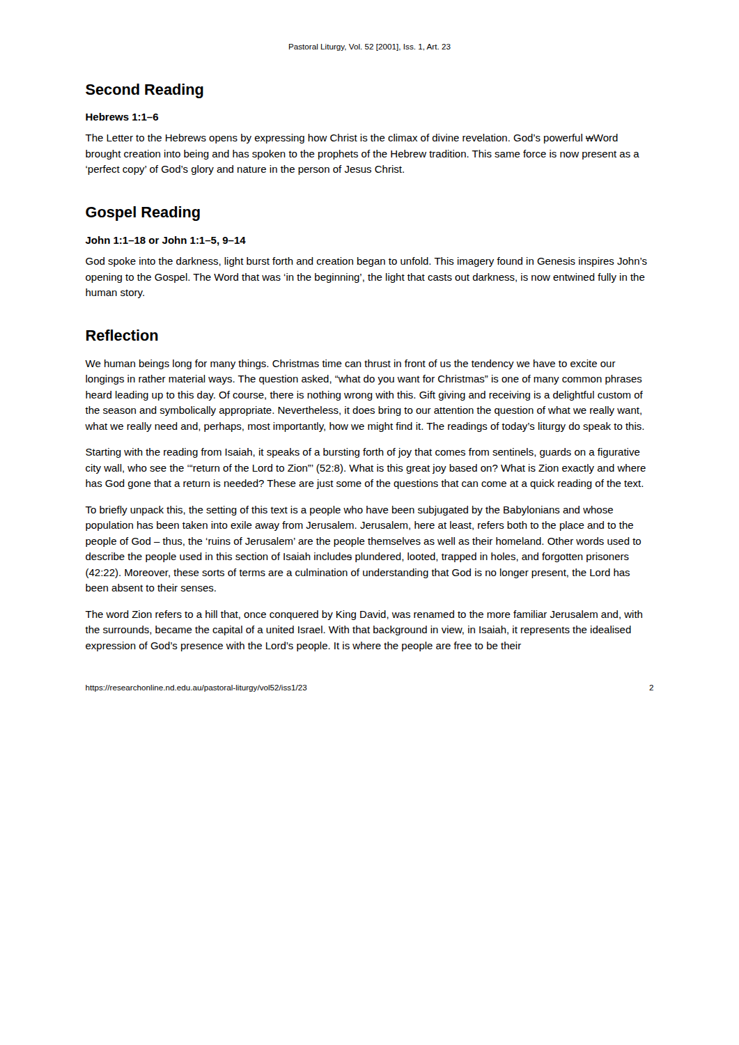Pastoral Liturgy, Vol. 52 [2001], Iss. 1, Art. 23
Second Reading
Hebrews 1:1–6
The Letter to the Hebrews opens by expressing how Christ is the climax of divine revelation. God’s powerful wWord brought creation into being and has spoken to the prophets of the Hebrew tradition. This same force is now present as a ‘perfect copy’ of God’s glory and nature in the person of Jesus Christ.
Gospel Reading
John 1:1–18 or John 1:1–5, 9–14
God spoke into the darkness, light burst forth and creation began to unfold. This imagery found in Genesis inspires John’s opening to the Gospel. The Word that was ‘in the beginning’, the light that casts out darkness, is now entwined fully in the human story.
Reflection
We human beings long for many things. Christmas time can thrust in front of us the tendency we have to excite our longings in rather material ways. The question asked, “what do you want for Christmas” is one of many common phrases heard leading up to this day. Of course, there is nothing wrong with this. Gift giving and receiving is a delightful custom of the season and symbolically appropriate. Nevertheless, it does bring to our attention the question of what we really want, what we really need and, perhaps, most importantly, how we might find it. The readings of today’s liturgy do speak to this.
Starting with the reading from Isaiah, it speaks of a bursting forth of joy that comes from sentinels, guards on a figurative city wall, who see the ‘“return of the Lord to Zion”’ (52:8). What is this great joy based on? What is Zion exactly and where has God gone that a return is needed? These are just some of the questions that can come at a quick reading of the text.
To briefly unpack this, the setting of this text is a people who have been subjugated by the Babylonians and whose population has been taken into exile away from Jerusalem. Jerusalem, here at least, refers both to the place and to the people of God – thus, the ‘ruins of Jerusalem’ are the people themselves as well as their homeland. Other words used to describe the people used in this section of Isaiah includes plundered, looted, trapped in holes, and forgotten prisoners (42:22). Moreover, these sorts of terms are a culmination of understanding that God is no longer present, the Lord has been absent to their senses.
The word Zion refers to a hill that, once conquered by King David, was renamed to the more familiar Jerusalem and, with the surrounds, became the capital of a united Israel. With that background in view, in Isaiah, it represents the idealised expression of God’s presence with the Lord’s people. It is where the people are free to be their
https://researchonline.nd.edu.au/pastoral-liturgy/vol52/iss1/23 2